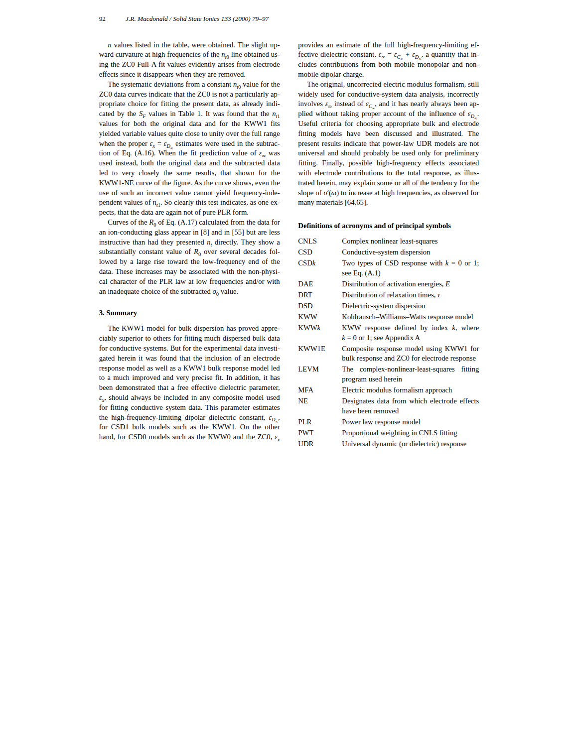92 J.R. Macdonald / Solid State Ionics 133 (2000) 79–97
n values listed in the table, were obtained. The slight upward curvature at high frequencies of the nt0 line obtained using the ZC0 Full-A fit values evidently arises from electrode effects since it disappears when they are removed.
The systematic deviations from a constant nt0 value for the ZC0 data curves indicate that the ZC0 is not a particularly appropriate choice for fitting the present data, as already indicated by the SF values in Table 1. It was found that the nt1 values for both the original data and for the KWW1 fits yielded variable values quite close to unity over the full range when the proper εx = εD∞ estimates were used in the subtraction of Eq. (A.16). When the fit prediction value of ε∞ was used instead, both the original data and the subtracted data led to very closely the same results, that shown for the KWW1-NE curve of the figure. As the curve shows, even the use of such an incorrect value cannot yield frequency-independent values of nt1. So clearly this test indicates, as one expects, that the data are again not of pure PLR form.
Curves of the R0 of Eq. (A.17) calculated from the data for an ion-conducting glass appear in [8] and in [55] but are less instructive than had they presented nt directly. They show a substantially constant value of R0 over several decades followed by a large rise toward the low-frequency end of the data. These increases may be associated with the non-physical character of the PLR law at low frequencies and/or with an inadequate choice of the subtracted σ0 value.
3. Summary
The KWW1 model for bulk dispersion has proved appreciably superior to others for fitting much dispersed bulk data for conductive systems. But for the experimental data investigated herein it was found that the inclusion of an electrode response model as well as a KWW1 bulk response model led to a much improved and very precise fit. In addition, it has been demonstrated that a free effective dielectric parameter, εx, should always be included in any composite model used for fitting conductive system data. This parameter estimates the high-frequency-limiting dipolar dielectric constant, εD∞, for CSD1 bulk models such as the KWW1. On the other hand, for CSD0 models such as the KWW0 and the ZC0, εx provides an estimate of the full high-frequency-limiting effective dielectric constant, ε∞ = εC∞ + εD∞, a quantity that includes contributions from both mobile monopolar and non-mobile dipolar charge.
The original, uncorrected electric modulus formalism, still widely used for conductive-system data analysis, incorrectly involves ε∞ instead of εC∞, and it has nearly always been applied without taking proper account of the influence of εD∞. Useful criteria for choosing appropriate bulk and electrode fitting models have been discussed and illustrated. The present results indicate that power-law UDR models are not universal and should probably be used only for preliminary fitting. Finally, possible high-frequency effects associated with electrode contributions to the total response, as illustrated herein, may explain some or all of the tendency for the slope of σ′(ω) to increase at high frequencies, as observed for many materials [64,65].
Definitions of acronyms and of principal symbols
CNLS
Complex nonlinear least-squares
CSD
Conductive-system dispersion
CSDk
Two types of CSD response with k = 0 or 1; see Eq. (A.1)
DAE
Distribution of activation energies, E
DRT
Distribution of relaxation times, τ
DSD
Dielectric-system dispersion
KWW
Kohlrausch–Williams–Watts response model
KWWk
KWW response defined by index k, where k = 0 or 1; see Appendix A
KWW1E
Composite response model using KWW1 for bulk response and ZC0 for electrode response
LEVM
The complex-nonlinear-least-squares fitting program used herein
MFA
Electric modulus formalism approach
NE
Designates data from which electrode effects have been removed
PLR
Power law response model
PWT
Proportional weighting in CNLS fitting
UDR
Universal dynamic (or dielectric) response